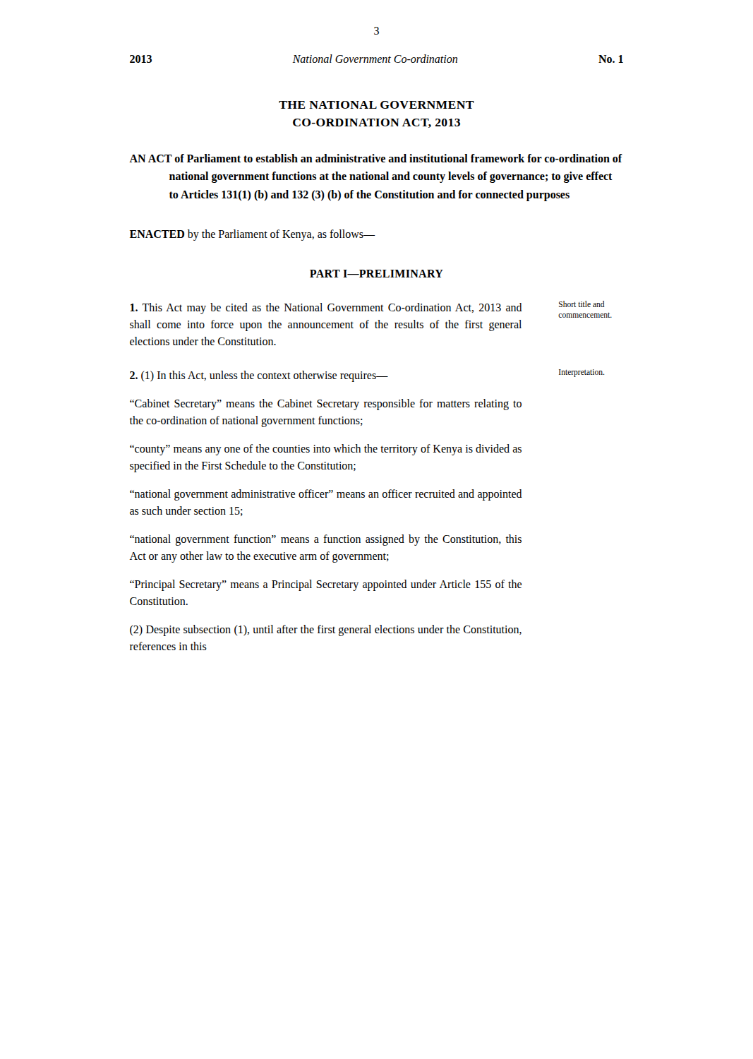3
2013 National Government Co-ordination No. 1
THE NATIONAL GOVERNMENT
CO-ORDINATION ACT, 2013
AN ACT of Parliament to establish an administrative and institutional framework for co-ordination of national government functions at the national and county levels of governance; to give effect to Articles 131(1) (b) and 132 (3) (b) of the Constitution and for connected purposes
ENACTED by the Parliament of Kenya, as follows—
PART I—PRELIMINARY
Short title and commencement.
1. This Act may be cited as the National Government Co-ordination Act, 2013 and shall come into force upon the announcement of the results of the first general elections under the Constitution.
Interpretation.
2. (1) In this Act, unless the context otherwise requires—
“Cabinet Secretary” means the Cabinet Secretary responsible for matters relating to the co-ordination of national government functions;
“county” means any one of the counties into which the territory of Kenya is divided as specified in the First Schedule to the Constitution;
“national government administrative officer” means an officer recruited and appointed as such under section 15;
“national government function” means a function assigned by the Constitution, this Act or any other law to the executive arm of government;
“Principal Secretary” means a Principal Secretary appointed under Article 155 of the Constitution.
(2) Despite subsection (1), until after the first general elections under the Constitution, references in this